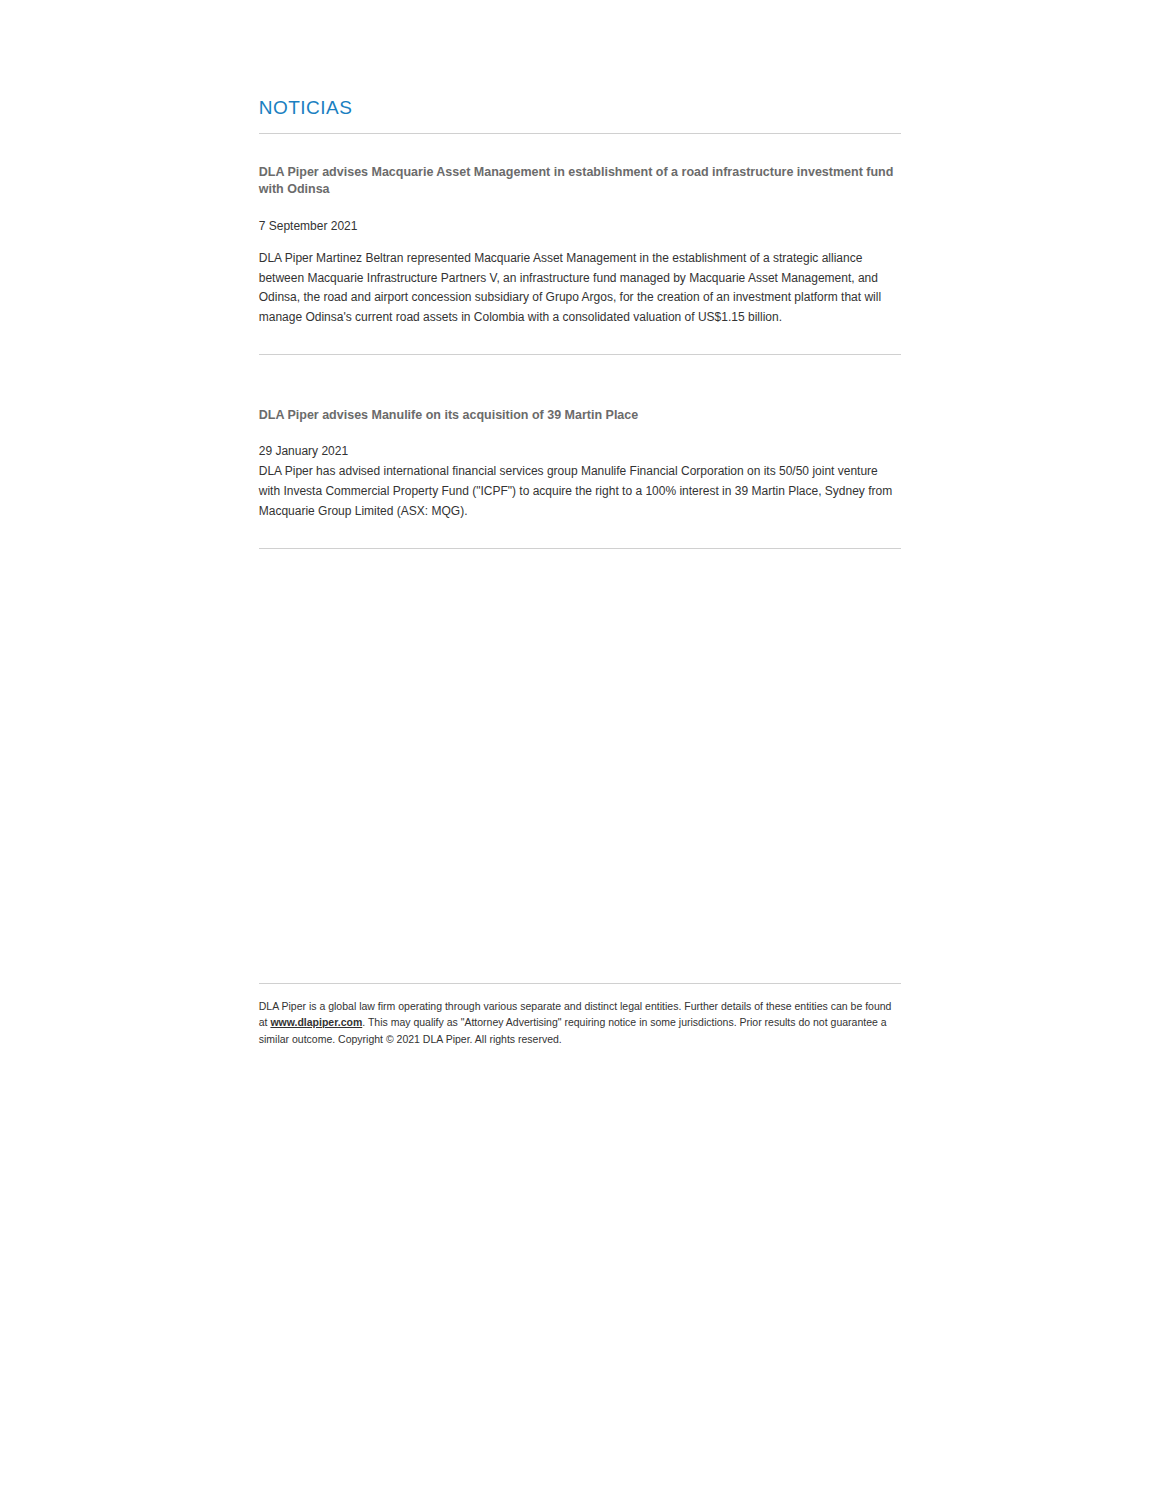NOTICIAS
DLA Piper advises Macquarie Asset Management in establishment of a road infrastructure investment fund with Odinsa
7 September 2021
DLA Piper Martinez Beltran represented Macquarie Asset Management in the establishment of a strategic alliance between Macquarie Infrastructure Partners V, an infrastructure fund managed by Macquarie Asset Management, and Odinsa, the road and airport concession subsidiary of Grupo Argos, for the creation of an investment platform that will manage Odinsa's current road assets in Colombia with a consolidated valuation of US$1.15 billion.
DLA Piper advises Manulife on its acquisition of 39 Martin Place
29 January 2021
DLA Piper has advised international financial services group Manulife Financial Corporation on its 50/50 joint venture with Investa Commercial Property Fund ("ICPF") to acquire the right to a 100% interest in 39 Martin Place, Sydney from Macquarie Group Limited (ASX: MQG).
DLA Piper is a global law firm operating through various separate and distinct legal entities. Further details of these entities can be found at www.dlapiper.com. This may qualify as "Attorney Advertising" requiring notice in some jurisdictions. Prior results do not guarantee a similar outcome. Copyright © 2021 DLA Piper. All rights reserved.